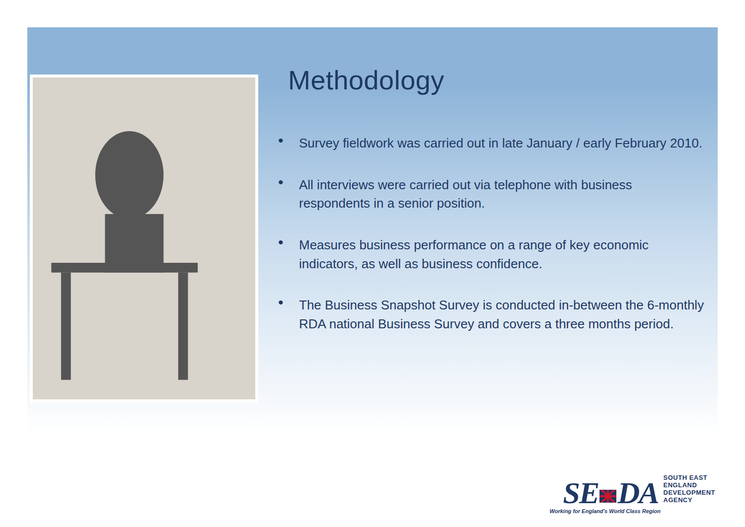Methodology
Survey fieldwork was carried out in late January / early February 2010.
All interviews were carried out via telephone with business respondents in a senior position.
Measures business performance on a range of key economic indicators, as well as business confidence.
The Business Snapshot Survey is conducted in-between the 6-monthly RDA national Business Survey and covers a three months period.
SE DA
South East
England
Development
Agency
Working for England's World Class Region